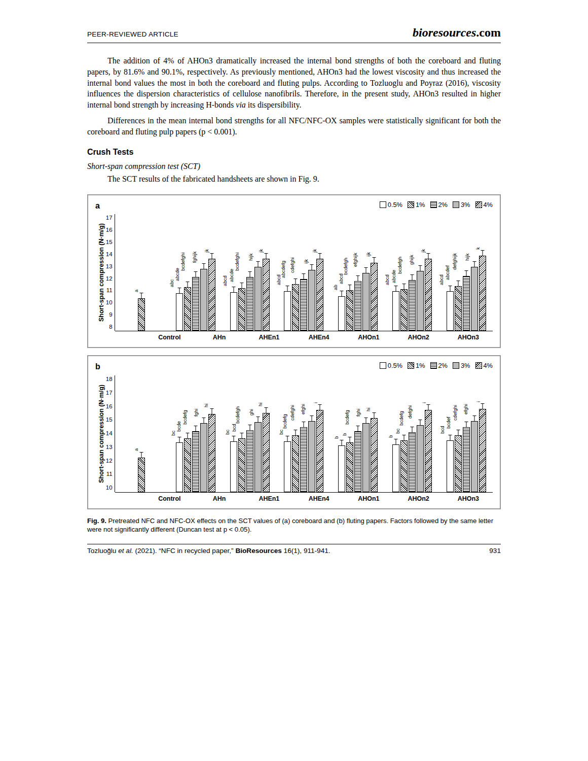PEER-REVIEWED ARTICLE
bioresources.com
The addition of 4% of AHOn3 dramatically increased the internal bond strengths of both the coreboard and fluting papers, by 81.6% and 90.1%, respectively. As previously mentioned, AHOn3 had the lowest viscosity and thus increased the internal bond values the most in both the coreboard and fluting pulps. According to Tozluoglu and Poyraz (2016), viscosity influences the dispersion characteristics of cellulose nanofibrils. Therefore, in the present study, AHOn3 resulted in higher internal bond strength by increasing H-bonds via its dispersibility.
Differences in the mean internal bond strengths for all NFC/NFC-OX samples were statistically significant for both the coreboard and fluting pulp papers (p < 0.001).
Crush Tests
Short-span compression test (SCT)
The SCT results of the fabricated handsheets are shown in Fig. 9.
a
0.5% 1% 2% 3% 4%
Short-span compression (N·m/g)
17
16
15
14
13
12
11
10
9
8
a
abc
abcde
bcdefghi
fghijk
jk
abcd
abcde
bcdefghi
hijk
jk
abcd
abcdefg
cdefghi
ijk
jk
ab
abcd
bcdefgh
efghijk
ijk
abcd
abcde
bcdefgh
ghijk
jk
abcd
abcdef
defghijk
hijk
k
Control
AHn
AHEn1
AHEn4
AHOn1
AHOn2
AHOn3
b
0.5% 1% 2% 3% 4%
Short-span compression (N·m/g)
18
17
16
15
14
13
12
11
10
a
bc
bcde
bcdefg
fghi
hi
bc
bcd
bcdefgh
ghi
hi
bc
bcdefg
cdefghi
efghi
i
b
b
bcdefg
fghi
hi
b
bc
bcdefg
defghi
i
bcd
bcdef
cdefghi
efghi
i
Control
AHn
AHEn1
AHEn4
AHOn1
AHOn2
AHOn3
Fig. 9. Pretreated NFC and NFC-OX effects on the SCT values of (a) coreboard and (b) fluting papers. Factors followed by the same letter were not significantly different (Duncan test at p < 0.05).
Tozluoğlu et al. (2021). “NFC in recycled paper,” BioResources 16(1), 911-941.
931